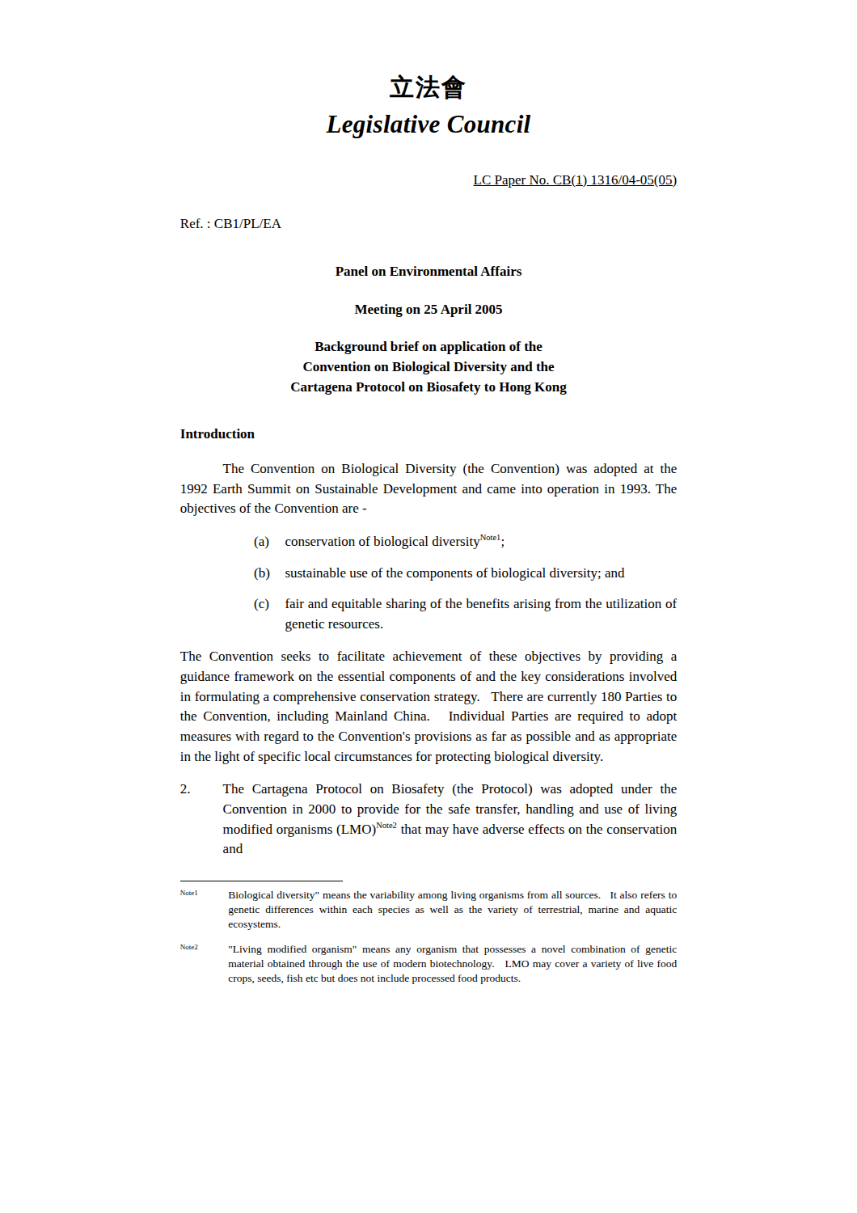立法會
Legislative Council
LC Paper No. CB(1) 1316/04-05(05)
Ref. : CB1/PL/EA
Panel on Environmental Affairs
Meeting on 25 April 2005
Background brief on application of the
Convention on Biological Diversity and the
Cartagena Protocol on Biosafety to Hong Kong
Introduction
The Convention on Biological Diversity (the Convention) was adopted at the 1992 Earth Summit on Sustainable Development and came into operation in 1993. The objectives of the Convention are -
(a) conservation of biological diversityNote1;
(b) sustainable use of the components of biological diversity; and
(c) fair and equitable sharing of the benefits arising from the utilization of genetic resources.
The Convention seeks to facilitate achievement of these objectives by providing a guidance framework on the essential components of and the key considerations involved in formulating a comprehensive conservation strategy. There are currently 180 Parties to the Convention, including Mainland China. Individual Parties are required to adopt measures with regard to the Convention's provisions as far as possible and as appropriate in the light of specific local circumstances for protecting biological diversity.
2. The Cartagena Protocol on Biosafety (the Protocol) was adopted under the Convention in 2000 to provide for the safe transfer, handling and use of living modified organisms (LMO)Note2 that may have adverse effects on the conservation and
Note1
Biological diversity" means the variability among living organisms from all sources. It also refers to genetic differences within each species as well as the variety of terrestrial, marine and aquatic ecosystems.
Note2
"Living modified organism" means any organism that possesses a novel combination of genetic material obtained through the use of modern biotechnology. LMO may cover a variety of live food crops, seeds, fish etc but does not include processed food products.